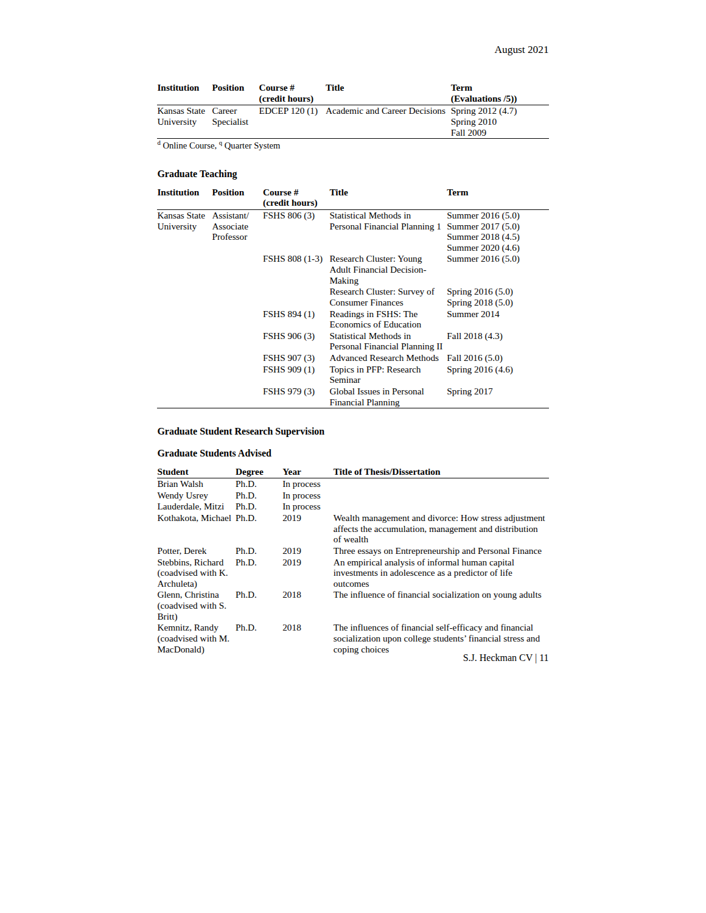August 2021
| Institution | Position | Course # (credit hours) | Title | Term (Evaluations /5)) |
| --- | --- | --- | --- | --- |
| Kansas State University | Career Specialist | EDCEP 120 (1) | Academic and Career Decisions | Spring 2012 (4.7) Spring 2010 Fall 2009 |
d Online Course, q Quarter System
Graduate Teaching
| Institution | Position | Course # (credit hours) | Title | Term |
| --- | --- | --- | --- | --- |
| Kansas State University | Assistant/ Associate Professor | FSHS 806 (3) | Statistical Methods in Personal Financial Planning 1 | Summer 2016 (5.0) Summer 2017 (5.0) Summer 2018 (4.5) Summer 2020 (4.6) |
| | | FSHS 808 (1-3) | Research Cluster: Young Adult Financial Decision-Making | Summer 2016 (5.0) |
| | | | Research Cluster: Survey of Consumer Finances | Spring 2016 (5.0) Spring 2018 (5.0) |
| | | FSHS 894 (1) | Readings in FSHS: The Economics of Education | Summer 2014 |
| | | FSHS 906 (3) | Statistical Methods in Personal Financial Planning II | Fall 2018 (4.3) |
| | | FSHS 907 (3) | Advanced Research Methods | Fall 2016 (5.0) |
| | | FSHS 909 (1) | Topics in PFP: Research Seminar | Spring 2016 (4.6) |
| | | FSHS 979 (3) | Global Issues in Personal Financial Planning | Spring 2017 |
Graduate Student Research Supervision
Graduate Students Advised
| Student | Degree | Year | Title of Thesis/Dissertation |
| --- | --- | --- | --- |
| Brian Walsh | Ph.D. | In process | |
| Wendy Usrey | Ph.D. | In process | |
| Lauderdale, Mitzi | Ph.D. | In process | |
| Kothakota, Michael | Ph.D. | 2019 | Wealth management and divorce: How stress adjustment affects the accumulation, management and distribution of wealth |
| Potter, Derek | Ph.D. | 2019 | Three essays on Entrepreneurship and Personal Finance |
| Stebbins, Richard (coadvised with K. Archuleta) | Ph.D. | 2019 | An empirical analysis of informal human capital investments in adolescence as a predictor of life outcomes |
| Glenn, Christina (coadvised with S. Britt) | Ph.D. | 2018 | The influence of financial socialization on young adults |
| Kemnitz, Randy (coadvised with M. MacDonald) | Ph.D. | 2018 | The influences of financial self-efficacy and financial socialization upon college students’ financial stress and coping choices |
S.J. Heckman CV | 11